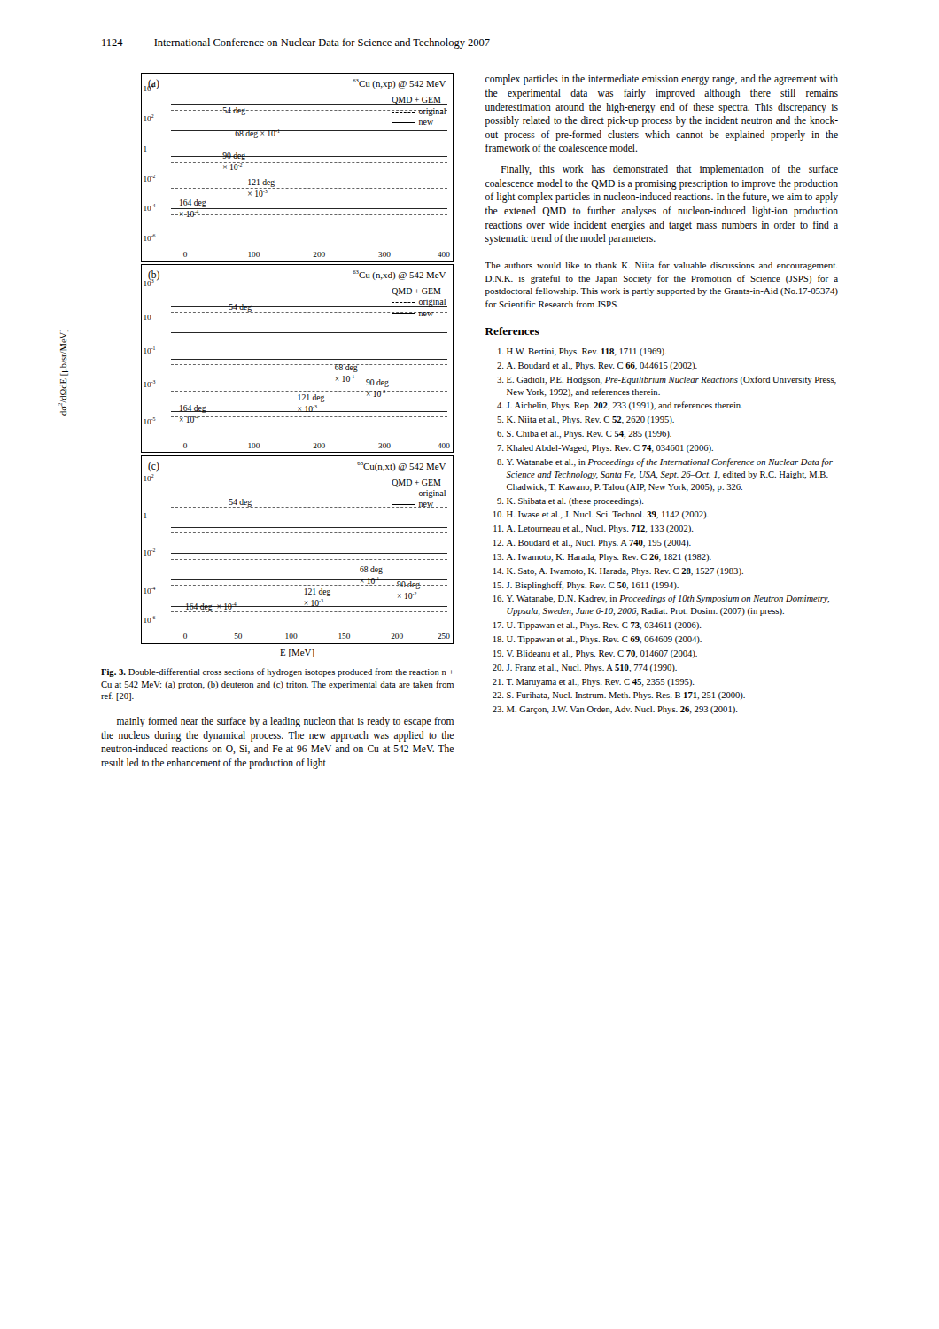1124 International Conference on Nuclear Data for Science and Technology 2007
dσ2/dΩdE [μb/sr/MeV]
(a) 63Cu (n,xp) @ 542 MeV
QMD + GEM
original
new
104 102 1 10-2 10-4 10-6 54 deg 68 deg × 10-1 90 deg
× 10-2 121 deg
× 10-3 164 deg
× 10-4
0 100 200 300 400
(b) 63Cu (n,xd) @ 542 MeV
QMD + GEM
original
new
103 10 10-1 10-3 10-5 54 deg 68 deg
× 10-1 90 deg
× 10-2 121 deg
× 10-3 164 deg
× 10-4
0 100 200 300 400
(c) 63Cu(n,xt) @ 542 MeV
QMD + GEM
original
new
102 1 10-2 10-4 10-6 54 deg 68 deg
× 10-1 90 deg
× 10-2 121 deg
× 10-3 164 deg × 10-4
0 50 100 150 200 250
E [MeV]
Fig. 3. Double-differential cross sections of hydrogen isotopes produced from the reaction n + Cu at 542 MeV: (a) proton, (b) deuteron and (c) triton. The experimental data are taken from ref. [20].
mainly formed near the surface by a leading nucleon that is ready to escape from the nucleus during the dynamical process. The new approach was applied to the neutron-induced reactions on O, Si, and Fe at 96 MeV and on Cu at 542 MeV. The result led to the enhancement of the production of light
complex particles in the intermediate emission energy range, and the agreement with the experimental data was fairly improved although there still remains underestimation around the high-energy end of these spectra. This discrepancy is possibly related to the direct pick-up process by the incident neutron and the knock-out process of pre-formed clusters which cannot be explained properly in the framework of the coalescence model.
Finally, this work has demonstrated that implementation of the surface coalescence model to the QMD is a promising prescription to improve the production of light complex particles in nucleon-induced reactions. In the future, we aim to apply the extened QMD to further analyses of nucleon-induced light-ion production reactions over wide incident energies and target mass numbers in order to find a systematic trend of the model parameters.
The authors would like to thank K. Niita for valuable discussions and encouragement. D.N.K. is grateful to the Japan Society for the Promotion of Science (JSPS) for a postdoctoral fellowship. This work is partly supported by the Grants-in-Aid (No.17-05374) for Scientific Research from JSPS.
References
H.W. Bertini, Phys. Rev. 118, 1711 (1969).
A. Boudard et al., Phys. Rev. C 66, 044615 (2002).
E. Gadioli, P.E. Hodgson, Pre-Equilibrium Nuclear Reactions (Oxford University Press, New York, 1992), and references therein.
J. Aichelin, Phys. Rep. 202, 233 (1991), and references therein.
K. Niita et al., Phys. Rev. C 52, 2620 (1995).
S. Chiba et al., Phys. Rev. C 54, 285 (1996).
Khaled Abdel-Waged, Phys. Rev. C 74, 034601 (2006).
Y. Watanabe et al., in Proceedings of the International Conference on Nuclear Data for Science and Technology, Santa Fe, USA, Sept. 26–Oct. 1, edited by R.C. Haight, M.B. Chadwick, T. Kawano, P. Talou (AIP, New York, 2005), p. 326.
K. Shibata et al. (these proceedings).
H. Iwase et al., J. Nucl. Sci. Technol. 39, 1142 (2002).
A. Letourneau et al., Nucl. Phys. 712, 133 (2002).
A. Boudard et al., Nucl. Phys. A 740, 195 (2004).
A. Iwamoto, K. Harada, Phys. Rev. C 26, 1821 (1982).
K. Sato, A. Iwamoto, K. Harada, Phys. Rev. C 28, 1527 (1983).
J. Bisplinghoff, Phys. Rev. C 50, 1611 (1994).
Y. Watanabe, D.N. Kadrev, in Proceedings of 10th Symposium on Neutron Domimetry, Uppsala, Sweden, June 6-10, 2006, Radiat. Prot. Dosim. (2007) (in press).
U. Tippawan et al., Phys. Rev. C 73, 034611 (2006).
U. Tippawan et al., Phys. Rev. C 69, 064609 (2004).
V. Blideanu et al., Phys. Rev. C 70, 014607 (2004).
J. Franz et al., Nucl. Phys. A 510, 774 (1990).
T. Maruyama et al., Phys. Rev. C 45, 2355 (1995).
S. Furihata, Nucl. Instrum. Meth. Phys. Res. B 171, 251 (2000).
M. Garçon, J.W. Van Orden, Adv. Nucl. Phys. 26, 293 (2001).